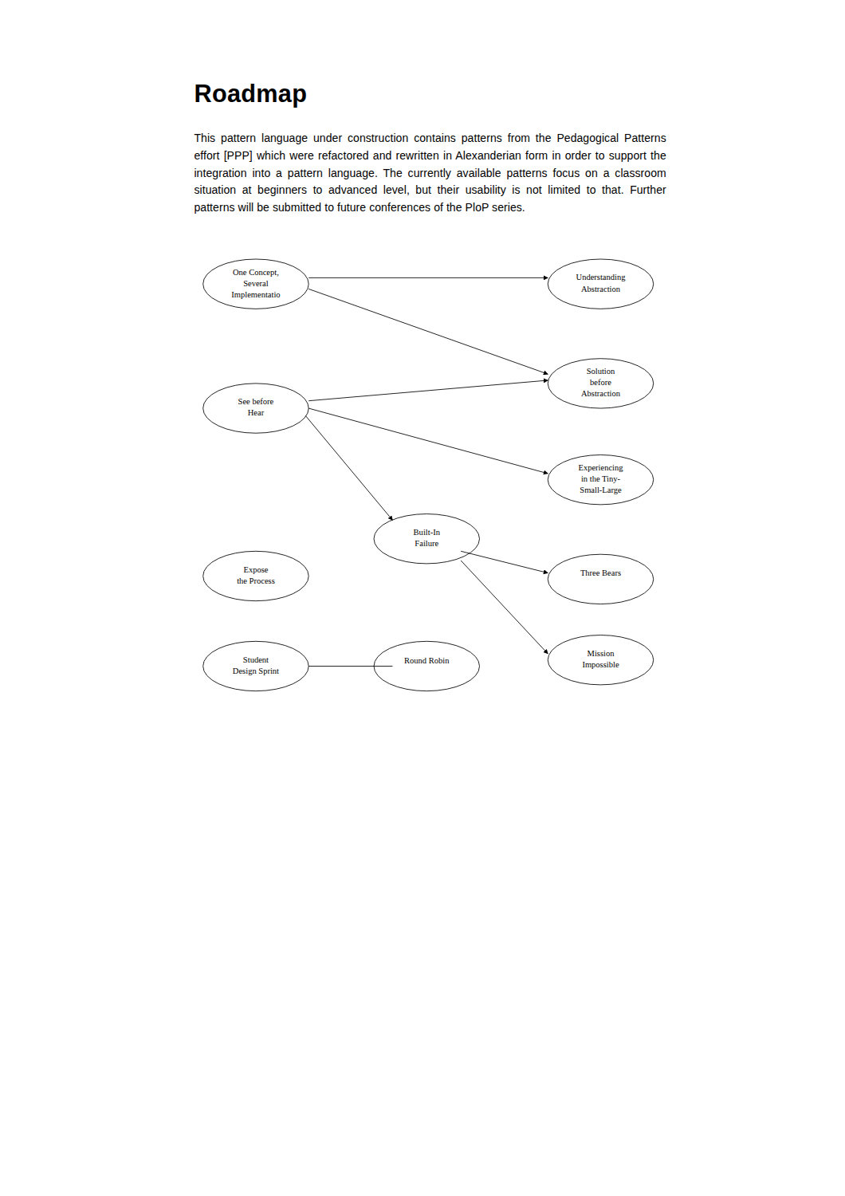Roadmap
This pattern language under construction contains patterns from the Pedagogical Patterns effort [PPP] which were refactored and rewritten in Alexanderian form in order to support the integration into a pattern language. The currently available patterns focus on a classroom situation at beginners to advanced level, but their usability is not limited to that. Further patterns will be submitted to future conferences of the PloP series.
One Concept, Several Implementatio Understanding Abstraction Solution before Abstraction See before Hear Experiencing in the Tiny- Small-Large Built-In Failure Three Bears Expose the Process Mission Impossible Student Design Sprint Round Robin